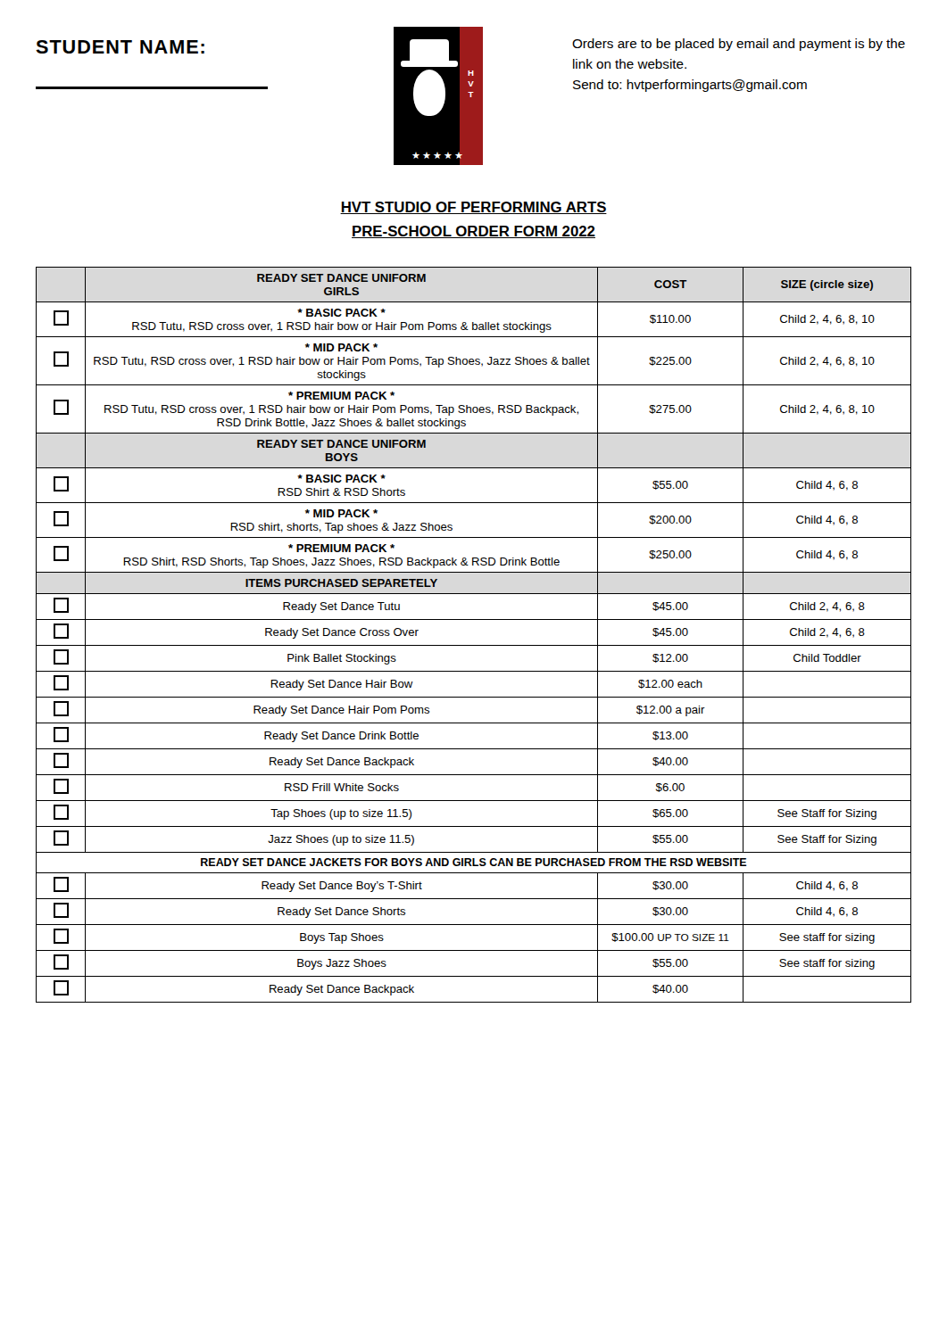STUDENT NAME:
H
V
T
★★★★★
Orders are to be placed by email and payment is by the link on the website.
Send to: hvtperformingarts@gmail.com
HVT STUDIO OF PERFORMING ARTS PRE-SCHOOL ORDER FORM 2022
| | READY SET DANCE UNIFORM GIRLS | COST | SIZE (circle size) |
| --- | --- | --- | --- |
| | * BASIC PACK * RSD Tutu, RSD cross over, 1 RSD hair bow or Hair Pom Poms & ballet stockings | $110.00 | Child 2, 4, 6, 8, 10 |
| | * MID PACK * RSD Tutu, RSD cross over, 1 RSD hair bow or Hair Pom Poms, Tap Shoes, Jazz Shoes & ballet stockings | $225.00 | Child 2, 4, 6, 8, 10 |
| | * PREMIUM PACK * RSD Tutu, RSD cross over, 1 RSD hair bow or Hair Pom Poms, Tap Shoes, RSD Backpack, RSD Drink Bottle, Jazz Shoes & ballet stockings | $275.00 | Child 2, 4, 6, 8, 10 |
| | READY SET DANCE UNIFORM BOYS | | |
| | * BASIC PACK * RSD Shirt & RSD Shorts | $55.00 | Child 4, 6, 8 |
| | * MID PACK * RSD shirt, shorts, Tap shoes & Jazz Shoes | $200.00 | Child 4, 6, 8 |
| | * PREMIUM PACK * RSD Shirt, RSD Shorts, Tap Shoes, Jazz Shoes, RSD Backpack & RSD Drink Bottle | $250.00 | Child 4, 6, 8 |
| | ITEMS PURCHASED SEPARETELY | | |
| | Ready Set Dance Tutu | $45.00 | Child 2, 4, 6, 8 |
| | Ready Set Dance Cross Over | $45.00 | Child 2, 4, 6, 8 |
| | Pink Ballet Stockings | $12.00 | Child Toddler |
| | Ready Set Dance Hair Bow | $12.00 each | |
| | Ready Set Dance Hair Pom Poms | $12.00 a pair | |
| | Ready Set Dance Drink Bottle | $13.00 | |
| | Ready Set Dance Backpack | $40.00 | |
| | RSD Frill White Socks | $6.00 | |
| | Tap Shoes (up to size 11.5) | $65.00 | See Staff for Sizing |
| | Jazz Shoes (up to size 11.5) | $55.00 | See Staff for Sizing |
| READY SET DANCE JACKETS FOR BOYS AND GIRLS CAN BE PURCHASED FROM THE RSD WEBSITE |
| | Ready Set Dance Boy’s T-Shirt | $30.00 | Child 4, 6, 8 |
| | Ready Set Dance Shorts | $30.00 | Child 4, 6, 8 |
| | Boys Tap Shoes | $100.00 UP TO SIZE 11 | See staff for sizing |
| | Boys Jazz Shoes | $55.00 | See staff for sizing |
| | Ready Set Dance Backpack | $40.00 | |